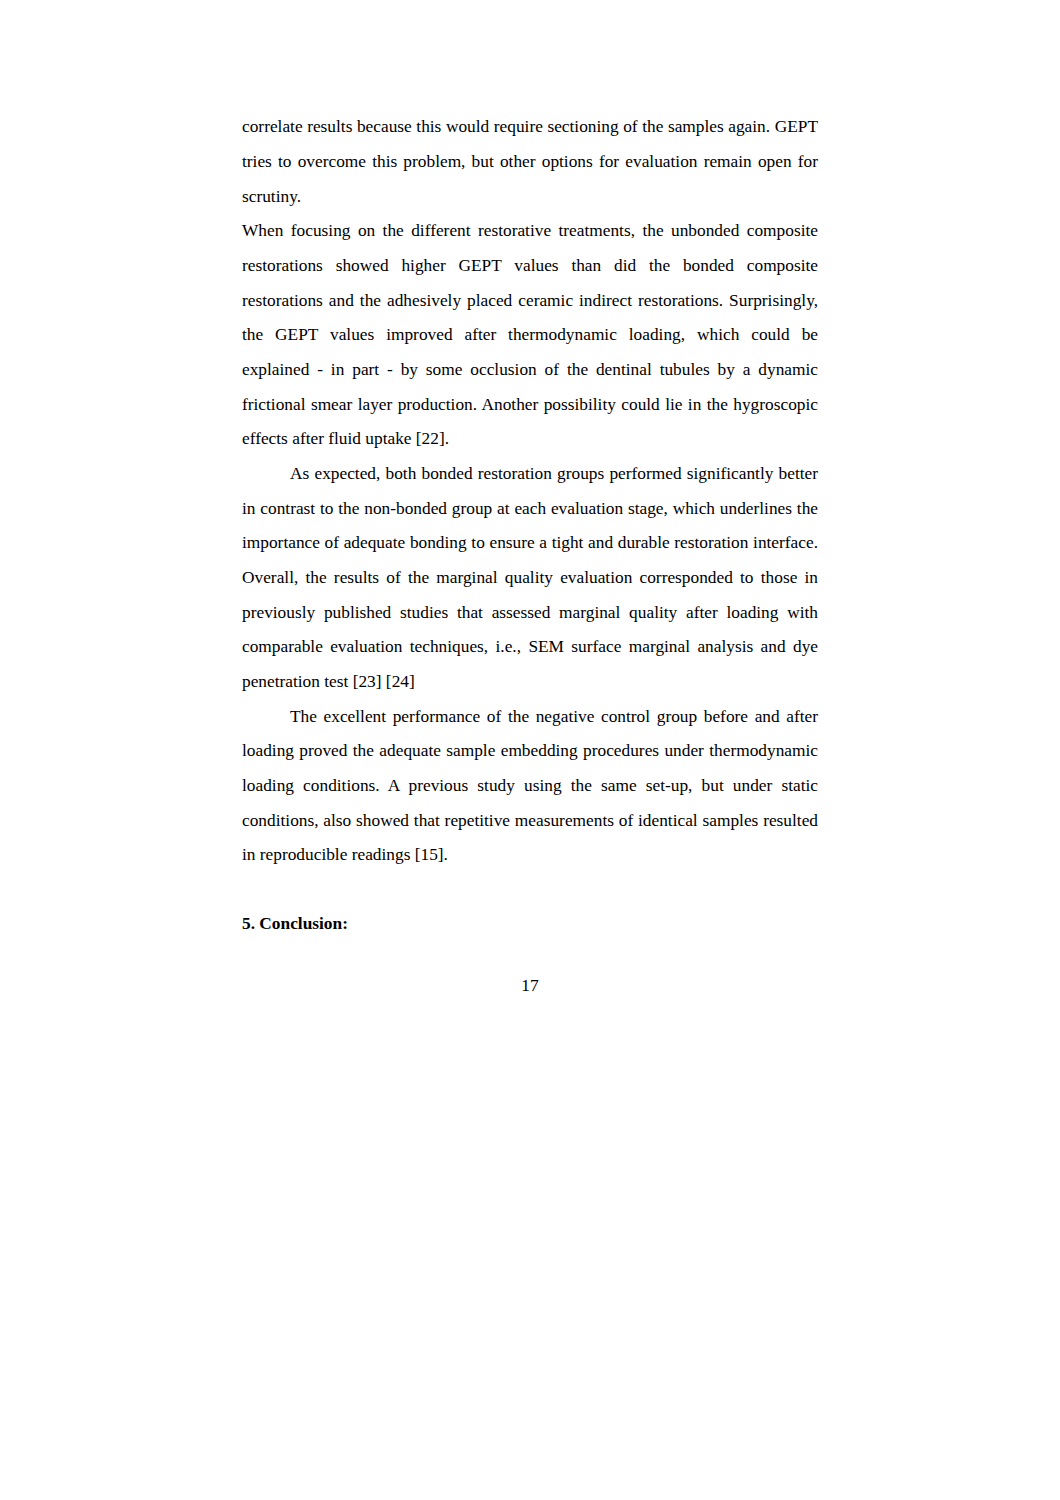correlate results because this would require sectioning of the samples again. GEPT tries to overcome this problem, but other options for evaluation remain open for scrutiny.
When focusing on the different restorative treatments, the unbonded composite restorations showed higher GEPT values than did the bonded composite restorations and the adhesively placed ceramic indirect restorations. Surprisingly, the GEPT values improved after thermodynamic loading, which could be explained - in part - by some occlusion of the dentinal tubules by a dynamic frictional smear layer production. Another possibility could lie in the hygroscopic effects after fluid uptake [22].
As expected, both bonded restoration groups performed significantly better in contrast to the non-bonded group at each evaluation stage, which underlines the importance of adequate bonding to ensure a tight and durable restoration interface. Overall, the results of the marginal quality evaluation corresponded to those in previously published studies that assessed marginal quality after loading with comparable evaluation techniques, i.e., SEM surface marginal analysis and dye penetration test [23] [24]
The excellent performance of the negative control group before and after loading proved the adequate sample embedding procedures under thermodynamic loading conditions. A previous study using the same set-up, but under static conditions, also showed that repetitive measurements of identical samples resulted in reproducible readings [15].
5. Conclusion:
17